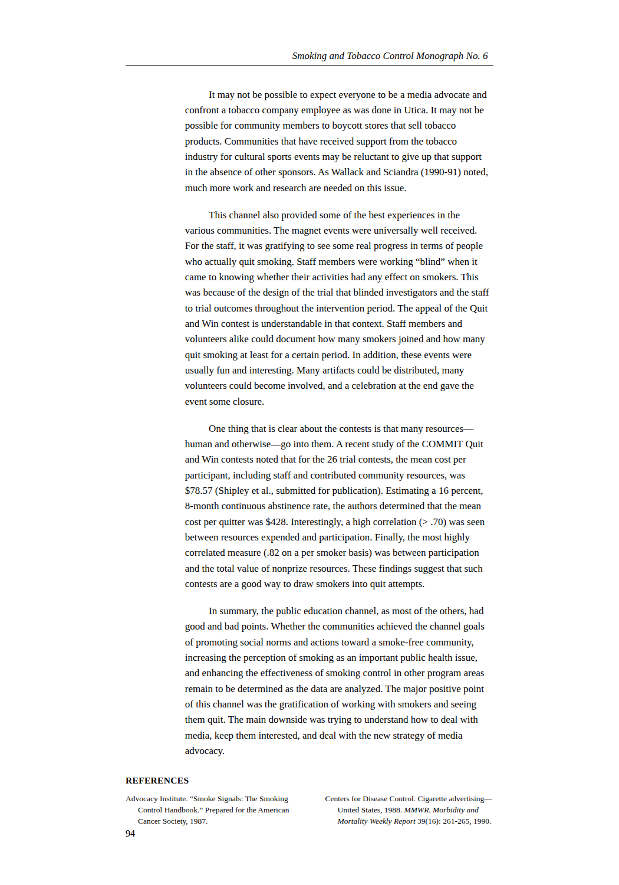Smoking and Tobacco Control Monograph No. 6
It may not be possible to expect everyone to be a media advocate and confront a tobacco company employee as was done in Utica. It may not be possible for community members to boycott stores that sell tobacco products. Communities that have received support from the tobacco industry for cultural sports events may be reluctant to give up that support in the absence of other sponsors. As Wallack and Sciandra (1990-91) noted, much more work and research are needed on this issue.
This channel also provided some of the best experiences in the various communities. The magnet events were universally well received. For the staff, it was gratifying to see some real progress in terms of people who actually quit smoking. Staff members were working “blind” when it came to knowing whether their activities had any effect on smokers. This was because of the design of the trial that blinded investigators and the staff to trial outcomes throughout the intervention period. The appeal of the Quit and Win contest is understandable in that context. Staff members and volunteers alike could document how many smokers joined and how many quit smoking at least for a certain period. In addition, these events were usually fun and interesting. Many artifacts could be distributed, many volunteers could become involved, and a celebration at the end gave the event some closure.
One thing that is clear about the contests is that many resources—human and otherwise—go into them. A recent study of the COMMIT Quit and Win contests noted that for the 26 trial contests, the mean cost per participant, including staff and contributed community resources, was $78.57 (Shipley et al., submitted for publication). Estimating a 16 percent, 8-month continuous abstinence rate, the authors determined that the mean cost per quitter was $428. Interestingly, a high correlation (> .70) was seen between resources expended and participation. Finally, the most highly correlated measure (.82 on a per smoker basis) was between participation and the total value of nonprize resources. These findings suggest that such contests are a good way to draw smokers into quit attempts.
In summary, the public education channel, as most of the others, had good and bad points. Whether the communities achieved the channel goals of promoting social norms and actions toward a smoke-free community, increasing the perception of smoking as an important public health issue, and enhancing the effectiveness of smoking control in other program areas remain to be determined as the data are analyzed. The major positive point of this channel was the gratification of working with smokers and seeing them quit. The main downside was trying to understand how to deal with media, keep them interested, and deal with the new strategy of media advocacy.
References
Advocacy Institute. “Smoke Signals: The Smoking Control Handbook.” Prepared for the American Cancer Society, 1987.
Centers for Disease Control. Cigarette advertising—United States, 1988. MMWR. Morbidity and Mortality Weekly Report 39(16): 261-265, 1990.
94